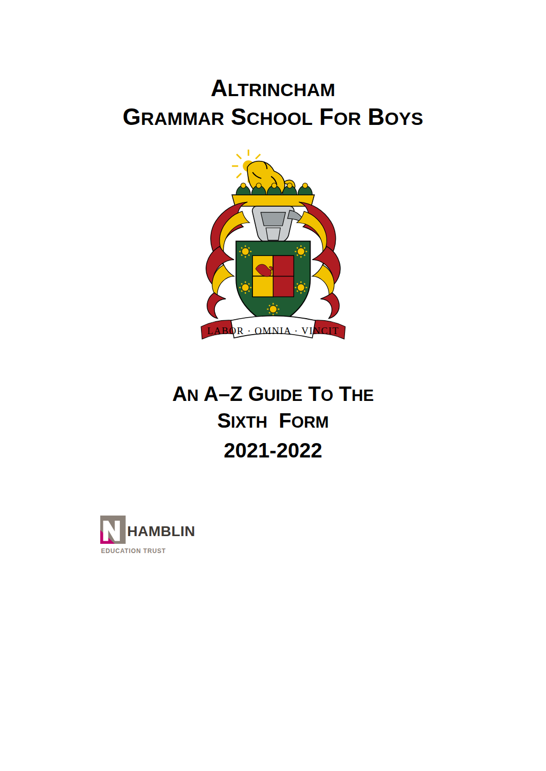ALTRINCHAM
GRAMMAR SCHOOL FOR BOYS
LABOR · OMNIA · VINCIT
AN A–Z GUIDE TO THE
SIXTH FORM
2021-2022
HAMBLIN EDUCATION TRUST